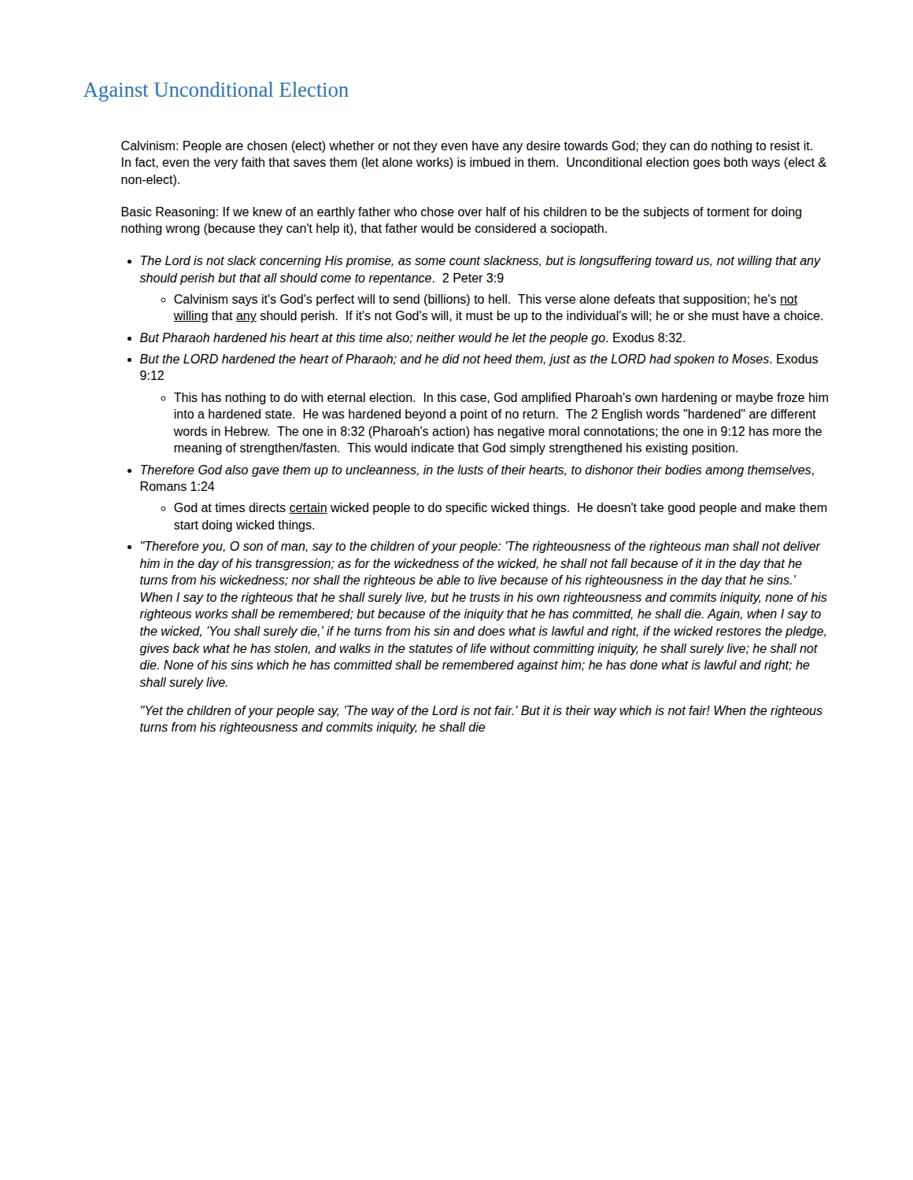Against Unconditional Election
Calvinism: People are chosen (elect) whether or not they even have any desire towards God; they can do nothing to resist it. In fact, even the very faith that saves them (let alone works) is imbued in them. Unconditional election goes both ways (elect & non-elect).
Basic Reasoning: If we knew of an earthly father who chose over half of his children to be the subjects of torment for doing nothing wrong (because they can't help it), that father would be considered a sociopath.
The Lord is not slack concerning His promise, as some count slackness, but is longsuffering toward us, not willing that any should perish but that all should come to repentance. 2 Peter 3:9
Calvinism says it's God's perfect will to send (billions) to hell. This verse alone defeats that supposition; he's not willing that any should perish. If it's not God's will, it must be up to the individual's will; he or she must have a choice.
But Pharaoh hardened his heart at this time also; neither would he let the people go. Exodus 8:32.
But the LORD hardened the heart of Pharaoh; and he did not heed them, just as the LORD had spoken to Moses. Exodus 9:12
This has nothing to do with eternal election. In this case, God amplified Pharoah's own hardening or maybe froze him into a hardened state. He was hardened beyond a point of no return. The 2 English words "hardened" are different words in Hebrew. The one in 8:32 (Pharoah's action) has negative moral connotations; the one in 9:12 has more the meaning of strengthen/fasten. This would indicate that God simply strengthened his existing position.
Therefore God also gave them up to uncleanness, in the lusts of their hearts, to dishonor their bodies among themselves, Romans 1:24
God at times directs certain wicked people to do specific wicked things. He doesn't take good people and make them start doing wicked things.
"Therefore you, O son of man, say to the children of your people: 'The righteousness of the righteous man shall not deliver him in the day of his transgression; as for the wickedness of the wicked, he shall not fall because of it in the day that he turns from his wickedness; nor shall the righteous be able to live because of his righteousness in the day that he sins.' When I say to the righteous that he shall surely live, but he trusts in his own righteousness and commits iniquity, none of his righteous works shall be remembered; but because of the iniquity that he has committed, he shall die. Again, when I say to the wicked, 'You shall surely die,' if he turns from his sin and does what is lawful and right, if the wicked restores the pledge, gives back what he has stolen, and walks in the statutes of life without committing iniquity, he shall surely live; he shall not die. None of his sins which he has committed shall be remembered against him; he has done what is lawful and right; he shall surely live.
"Yet the children of your people say, 'The way of the Lord is not fair.' But it is their way which is not fair! When the righteous turns from his righteousness and commits iniquity, he shall die